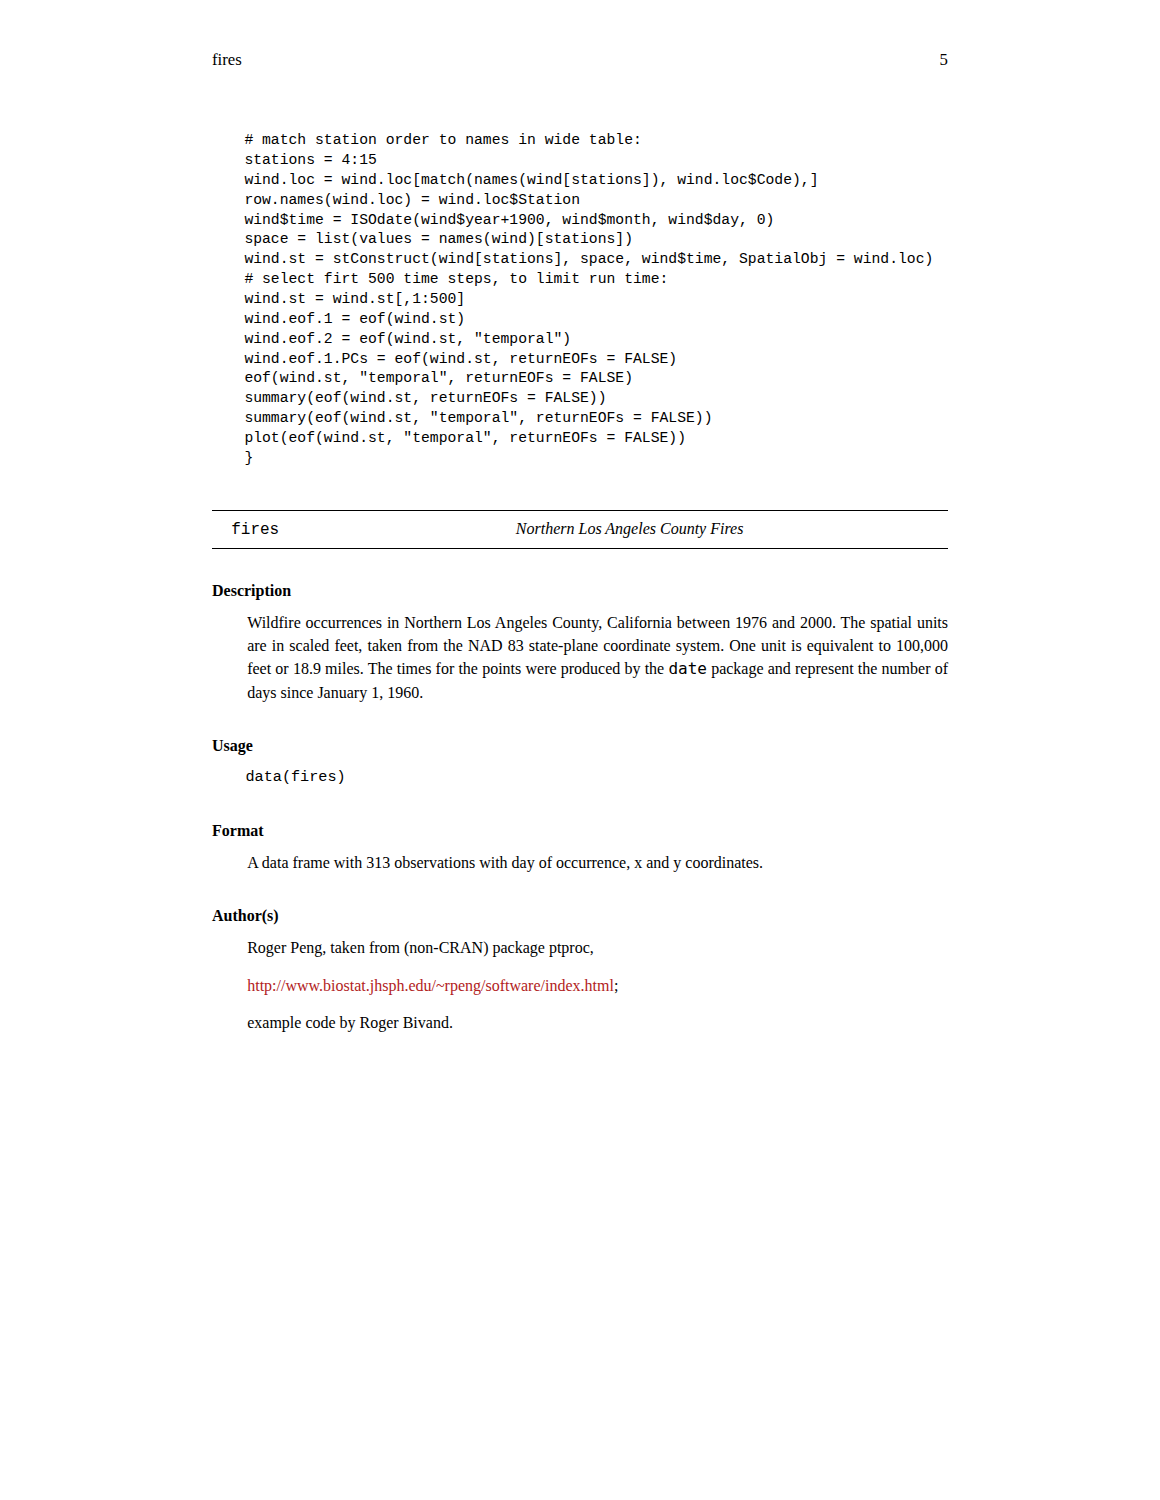fires 5
# match station order to names in wide table:
stations = 4:15
wind.loc = wind.loc[match(names(wind[stations]), wind.loc$Code),]
row.names(wind.loc) = wind.loc$Station
wind$time = ISOdate(wind$year+1900, wind$month, wind$day, 0)
space = list(values = names(wind)[stations])
wind.st = stConstruct(wind[stations], space, wind$time, SpatialObj = wind.loc)
# select firt 500 time steps, to limit run time:
wind.st = wind.st[,1:500]
wind.eof.1 = eof(wind.st)
wind.eof.2 = eof(wind.st, "temporal")
wind.eof.1.PCs = eof(wind.st, returnEOFs = FALSE)
eof(wind.st, "temporal", returnEOFs = FALSE)
summary(eof(wind.st, returnEOFs = FALSE))
summary(eof(wind.st, "temporal", returnEOFs = FALSE))
plot(eof(wind.st, "temporal", returnEOFs = FALSE))
}
fires Northern Los Angeles County Fires
Description
Wildfire occurrences in Northern Los Angeles County, California between 1976 and 2000. The spatial units are in scaled feet, taken from the NAD 83 state-plane coordinate system. One unit is equivalent to 100,000 feet or 18.9 miles. The times for the points were produced by the date package and represent the number of days since January 1, 1960.
Usage
data(fires)
Format
A data frame with 313 observations with day of occurrence, x and y coordinates.
Author(s)
Roger Peng, taken from (non-CRAN) package ptproc,
http://www.biostat.jhsph.edu/~rpeng/software/index.html;
example code by Roger Bivand.